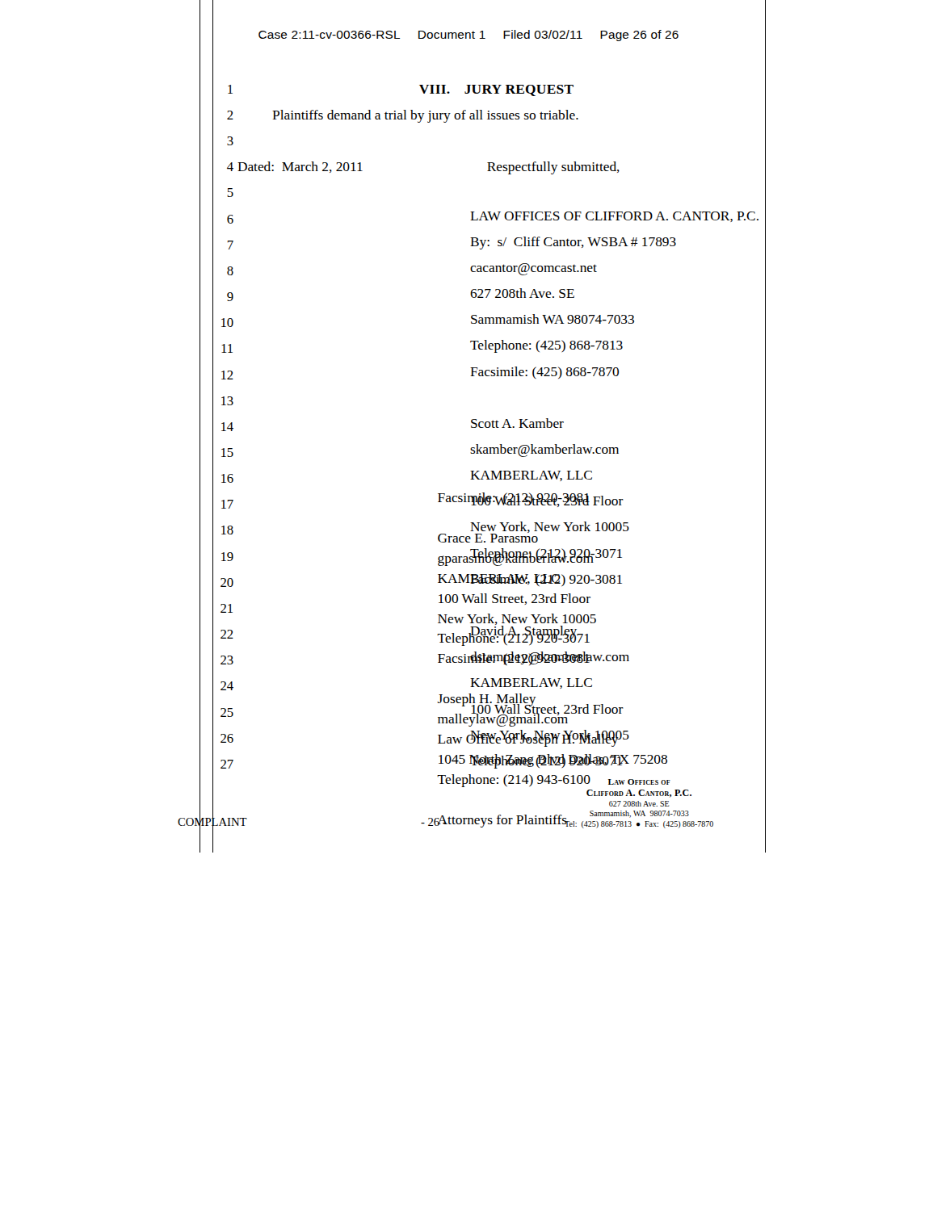Case 2:11-cv-00366-RSL Document 1 Filed 03/02/11 Page 26 of 26
| 1 | VIII. JURY REQUEST |
| 2 | Plaintiffs demand a trial by jury of all issues so triable. |
| 3 | |
| 4 | Dated: March 2, 2011 Respectfully submitted, |
| 5 | |
| 6 | LAW OFFICES OF CLIFFORD A. CANTOR, P.C. |
| 7 | By: s/ Cliff Cantor, WSBA # 17893 |
| 8 | cacantor@comcast.net |
| 9 | 627 208th Ave. SE |
| 10 | Sammamish WA 98074-7033 |
| 11 | Telephone: (425) 868-7813 |
| 12 | Facsimile: (425) 868-7870 |
| 13 | |
| 14 | Scott A. Kamber |
| 15 | skamber@kamberlaw.com |
| 16 | KAMBERLAW, LLC |
| 17 | 100 Wall Street, 23rd Floor |
| 18 | New York, New York 10005 |
| 19 | Telephone: (212) 920-3071 |
| 20 | Facsimile: (212) 920-3081 |
| 21 | |
| 22 | David A. Stampley |
| 23 | dstampley@kamberlaw.com |
| 24 | KAMBERLAW, LLC |
| 25 | 100 Wall Street, 23rd Floor |
| 26 | New York, New York 10005 |
| 27 | Telephone: (212) 920-3071 |
spacer
Facsimile: (212) 920-3081
Grace E. Parasmo
gparasmo@kamberlaw.com
KAMBERLAW, LLC
100 Wall Street, 23rd Floor
New York, New York 10005
Telephone: (212) 920-3071
Facsimile: (212) 920-3081
Joseph H. Malley
malleylaw@gmail.com
Law Office of Joseph H. Malley
1045 North Zang Blvd Dallas, TX 75208
Telephone: (214) 943-6100
Attorneys for Plaintiffs
COMPLAINT
- 26 -
Law Offices of
Clifford A. Cantor, P.C.
627 208th Ave. SE
Sammamish, WA 98074-7033
Tel: (425) 868-7813 ● Fax: (425) 868-7870